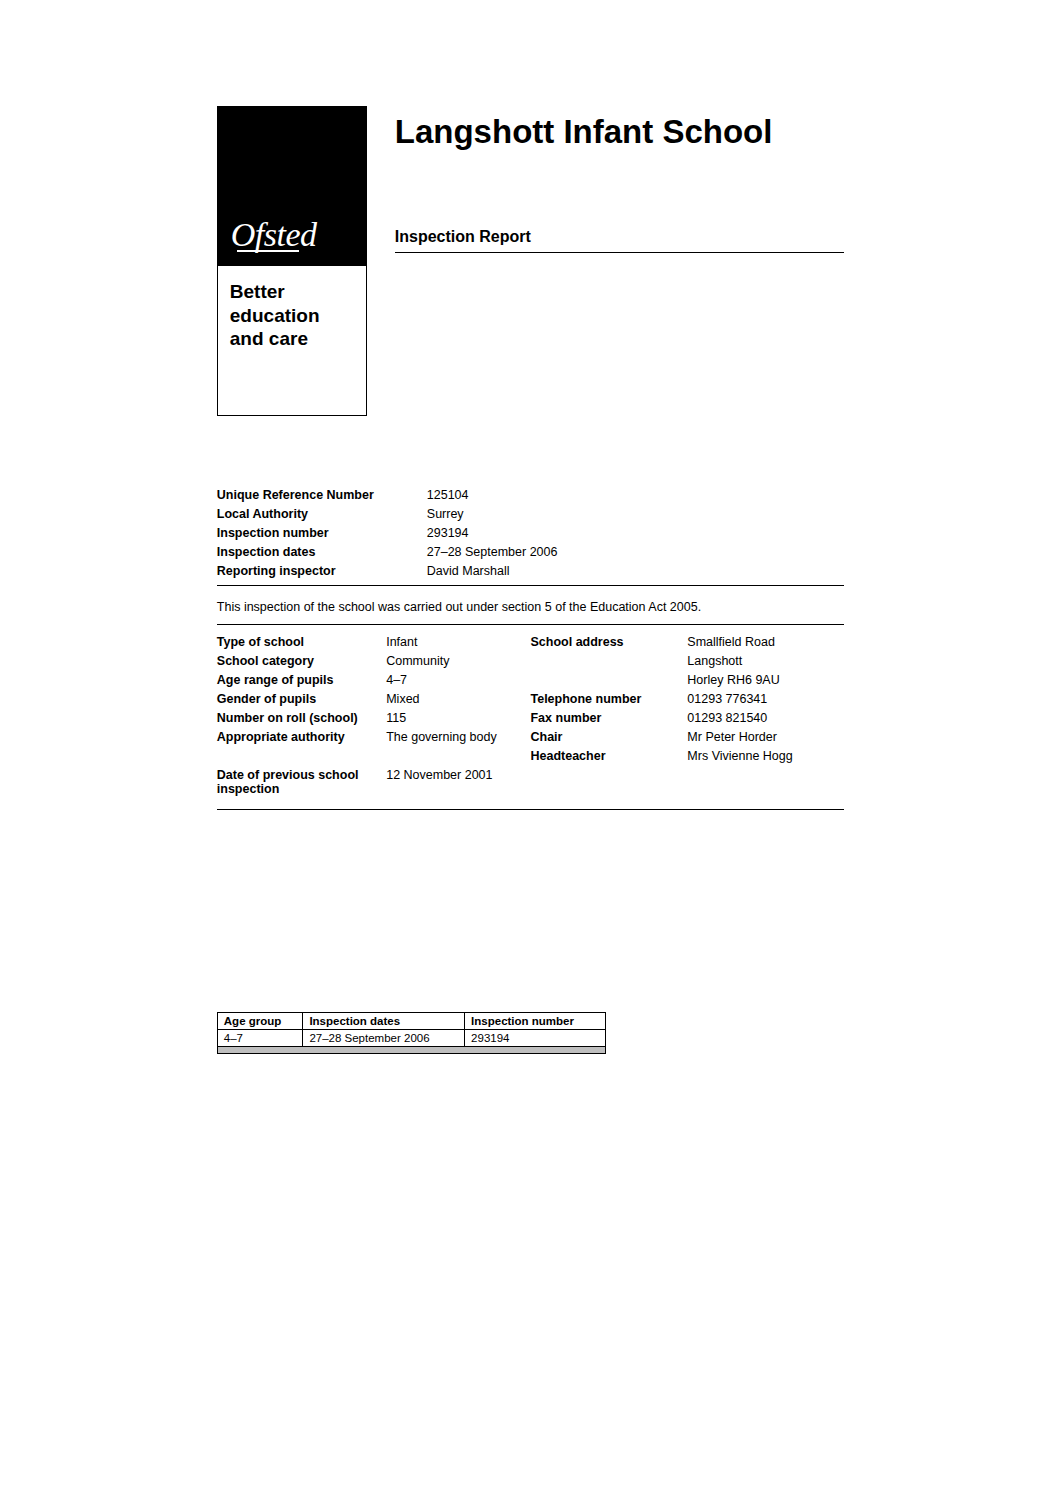Ofsted
Better
education
and care
Langshott Infant School
Inspection Report
| Unique Reference Number | 125104 |
| Local Authority | Surrey |
| Inspection number | 293194 |
| Inspection dates | 27–28 September 2006 |
| Reporting inspector | David Marshall |
This inspection of the school was carried out under section 5 of the Education Act 2005.
| Type of school | Infant | School address | Smallfield Road |
| School category | Community | | Langshott |
| Age range of pupils | 4–7 | | Horley RH6 9AU |
| Gender of pupils | Mixed | Telephone number | 01293 776341 |
| Number on roll (school) | 115 | Fax number | 01293 821540 |
| Appropriate authority | The governing body | Chair | Mr Peter Horder |
| | | Headteacher | Mrs Vivienne Hogg |
| Date of previous school inspection | 12 November 2001 | | |
| Age group | Inspection dates | Inspection number |
| --- | --- | --- |
| 4–7 | 27–28 September 2006 | 293194 |